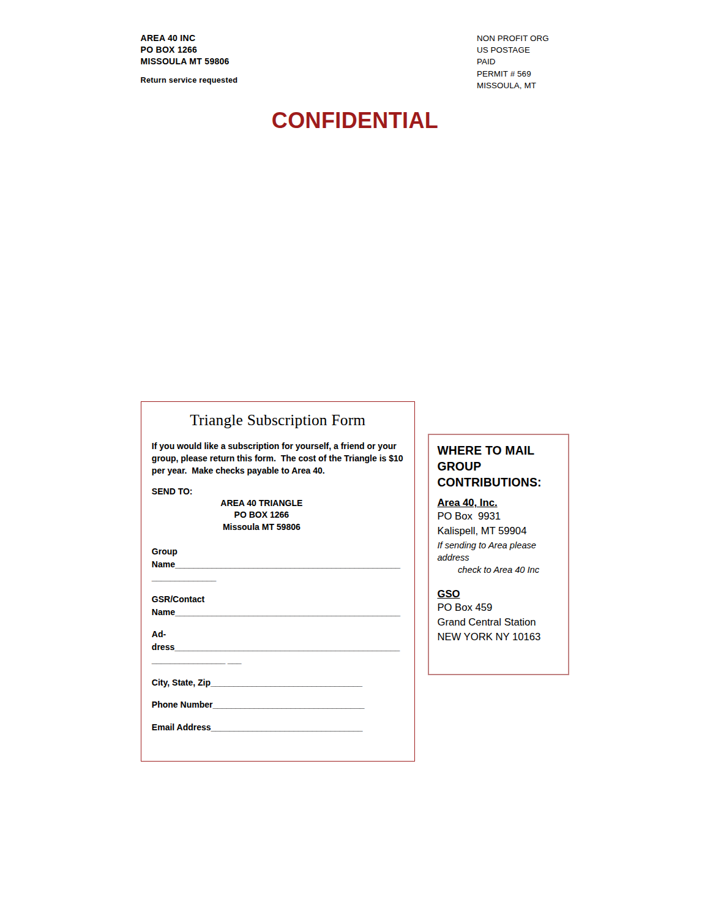AREA 40 INC
PO BOX 1266
MISSOULA MT 59806
Return service requested
NON PROFIT ORG
US POSTAGE
PAID
PERMIT # 569
MISSOULA, MT
CONFIDENTIAL
Triangle Subscription Form
If you would like a subscription for yourself, a friend or your group, please return this form. The cost of the Triangle is $10 per year. Make checks payable to Area 40.
SEND TO:
AREA 40 TRIANGLE
PO BOX 1266
Missoula MT 59806
Group Name_______________________________________________________________
GSR/Contact Name_________________________________________________
Ad- dress_________________________________________________________________ ___
City, State, Zip_________________________________
Phone Number_________________________________
Email Address_________________________________
WHERE TO MAIL GROUP CONTRIBUTIONS:
Area 40, Inc.
PO Box 9931
Kalispell, MT 59904
If sending to Area please address check to Area 40 Inc
GSO
PO Box 459
Grand Central Station
NEW YORK NY 10163